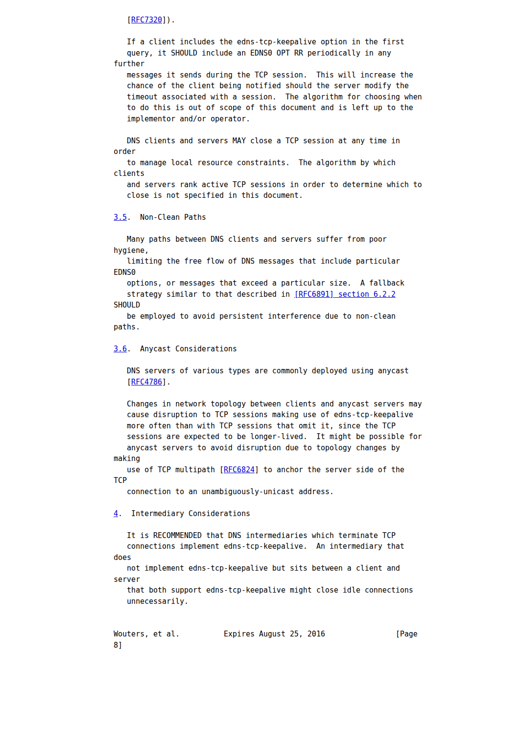[RFC7320]).

   If a client includes the edns-tcp-keepalive option in the first
   query, it SHOULD include an EDNS0 OPT RR periodically in any further
   messages it sends during the TCP session.  This will increase the
   chance of the client being notified should the server modify the
   timeout associated with a session.  The algorithm for choosing when
   to do this is out of scope of this document and is left up to the
   implementor and/or operator.

   DNS clients and servers MAY close a TCP session at any time in order
   to manage local resource constraints.  The algorithm by which clients
   and servers rank active TCP sessions in order to determine which to
   close is not specified in this document.

3.5.  Non-Clean Paths

   Many paths between DNS clients and servers suffer from poor hygiene,
   limiting the free flow of DNS messages that include particular EDNS0
   options, or messages that exceed a particular size.  A fallback
   strategy similar to that described in [RFC6891] section 6.2.2 SHOULD
   be employed to avoid persistent interference due to non-clean paths.

3.6.  Anycast Considerations

   DNS servers of various types are commonly deployed using anycast
   [RFC4786].

   Changes in network topology between clients and anycast servers may
   cause disruption to TCP sessions making use of edns-tcp-keepalive
   more often than with TCP sessions that omit it, since the TCP
   sessions are expected to be longer-lived.  It might be possible for
   anycast servers to avoid disruption due to topology changes by making
   use of TCP multipath [RFC6824] to anchor the server side of the TCP
   connection to an unambiguously-unicast address.

4.  Intermediary Considerations

   It is RECOMMENDED that DNS intermediaries which terminate TCP
   connections implement edns-tcp-keepalive.  An intermediary that does
   not implement edns-tcp-keepalive but sits between a client and server
   that both support edns-tcp-keepalive might close idle connections
   unnecessarily.
Wouters, et al.          Expires August 25, 2016                [Page 8]